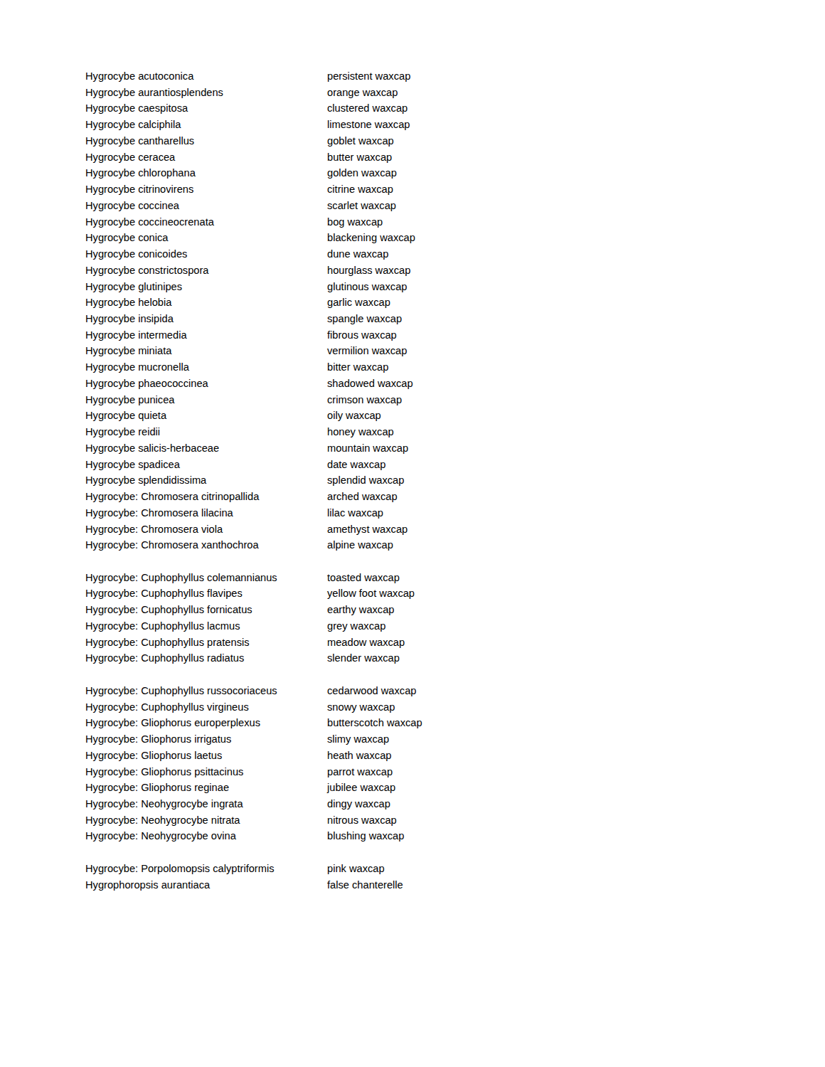| Hygrocybe acutoconica | persistent waxcap |
| Hygrocybe aurantiosplendens | orange waxcap |
| Hygrocybe caespitosa | clustered waxcap |
| Hygrocybe calciphila | limestone waxcap |
| Hygrocybe cantharellus | goblet waxcap |
| Hygrocybe ceracea | butter waxcap |
| Hygrocybe chlorophana | golden waxcap |
| Hygrocybe citrinovirens | citrine waxcap |
| Hygrocybe coccinea | scarlet waxcap |
| Hygrocybe coccineocrenata | bog waxcap |
| Hygrocybe conica | blackening waxcap |
| Hygrocybe conicoides | dune waxcap |
| Hygrocybe constrictospora | hourglass waxcap |
| Hygrocybe glutinipes | glutinous waxcap |
| Hygrocybe helobia | garlic waxcap |
| Hygrocybe insipida | spangle waxcap |
| Hygrocybe intermedia | fibrous waxcap |
| Hygrocybe miniata | vermilion waxcap |
| Hygrocybe mucronella | bitter waxcap |
| Hygrocybe phaeococcinea | shadowed waxcap |
| Hygrocybe punicea | crimson waxcap |
| Hygrocybe quieta | oily waxcap |
| Hygrocybe reidii | honey waxcap |
| Hygrocybe salicis-herbaceae | mountain waxcap |
| Hygrocybe spadicea | date waxcap |
| Hygrocybe splendidissima | splendid waxcap |
| Hygrocybe: Chromosera citrinopallida | arched waxcap |
| Hygrocybe: Chromosera lilacina | lilac waxcap |
| Hygrocybe: Chromosera viola | amethyst waxcap |
| Hygrocybe: Chromosera xanthochroa | alpine waxcap |
| Hygrocybe: Cuphophyllus colemannianus | toasted waxcap |
| Hygrocybe: Cuphophyllus flavipes | yellow foot waxcap |
| Hygrocybe: Cuphophyllus fornicatus | earthy waxcap |
| Hygrocybe: Cuphophyllus lacmus | grey waxcap |
| Hygrocybe: Cuphophyllus pratensis | meadow waxcap |
| Hygrocybe: Cuphophyllus radiatus | slender waxcap |
| Hygrocybe: Cuphophyllus russocoriaceus | cedarwood waxcap |
| Hygrocybe: Cuphophyllus virgineus | snowy waxcap |
| Hygrocybe: Gliophorus europerplexus | butterscotch waxcap |
| Hygrocybe: Gliophorus irrigatus | slimy waxcap |
| Hygrocybe: Gliophorus laetus | heath waxcap |
| Hygrocybe: Gliophorus psittacinus | parrot waxcap |
| Hygrocybe: Gliophorus reginae | jubilee waxcap |
| Hygrocybe: Neohygrocybe ingrata | dingy waxcap |
| Hygrocybe: Neohygrocybe nitrata | nitrous waxcap |
| Hygrocybe: Neohygrocybe ovina | blushing waxcap |
| Hygrocybe: Porpolomopsis calyptriformis | pink waxcap |
| Hygrophoropsis aurantiaca | false chanterelle |